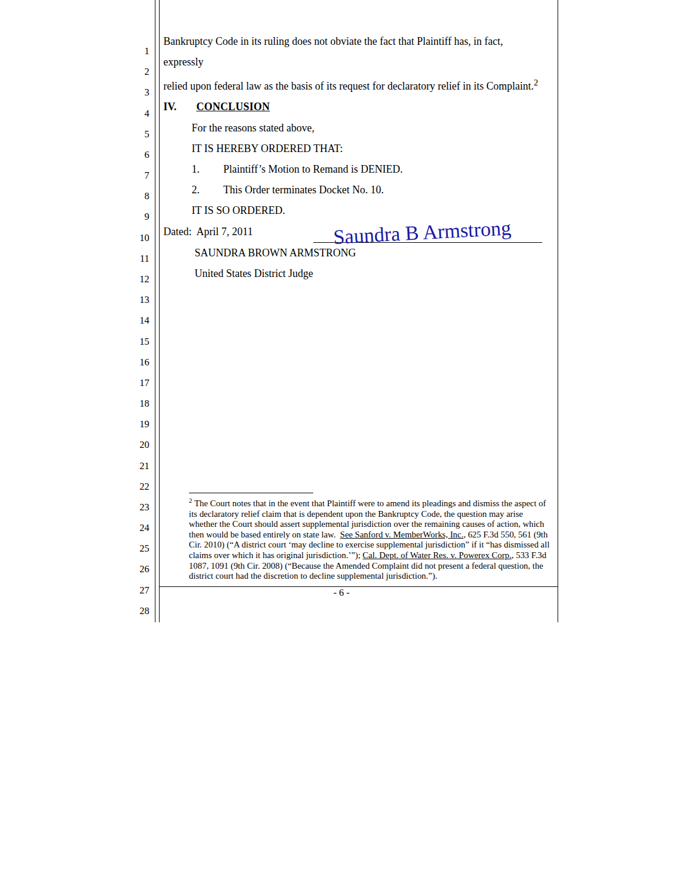1
2
3
4
5
6
7
8
9
10
11
12
13
14
15
16
17
18
19
20
21
22
23
24
25
26
27
28
Bankruptcy Code in its ruling does not obviate the fact that Plaintiff has, in fact, expressly
relied upon federal law as the basis of its request for declaratory relief in its Complaint.2
IV. CONCLUSION
For the reasons stated above,
IT IS HEREBY ORDERED THAT:
1. Plaintiff’s Motion to Remand is DENIED.
2. This Order terminates Docket No. 10.
IT IS SO ORDERED.
Dated: April 7, 2011
Saundra B Armstrong
SAUNDRA BROWN ARMSTRONG
United States District Judge
2 The Court notes that in the event that Plaintiff were to amend its pleadings and dismiss the aspect of its declaratory relief claim that is dependent upon the Bankruptcy Code, the question may arise whether the Court should assert supplemental jurisdiction over the remaining causes of action, which then would be based entirely on state law. See Sanford v. MemberWorks, Inc., 625 F.3d 550, 561 (9th Cir. 2010) (“A district court ‘may decline to exercise supplemental jurisdiction” if it “has dismissed all claims over which it has original jurisdiction.’”); Cal. Dept. of Water Res. v. Powerex Corp., 533 F.3d 1087, 1091 (9th Cir. 2008) (“Because the Amended Complaint did not present a federal question, the district court had the discretion to decline supplemental jurisdiction.”).
- 6 -